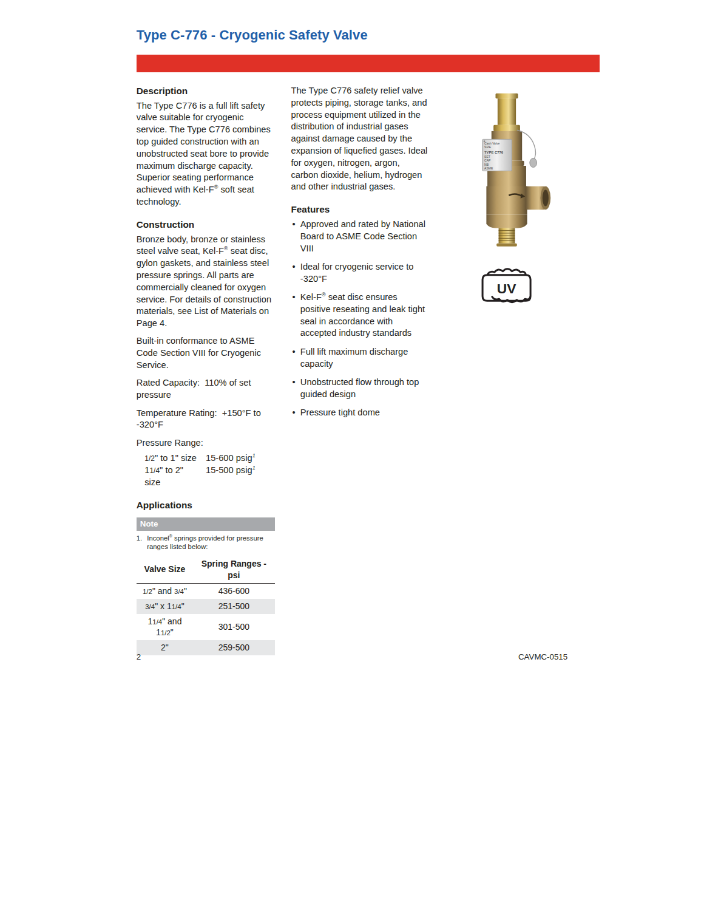Type C-776 - Cryogenic Safety Valve
Description
The Type C776 is a full lift safety valve suitable for cryogenic service. The Type C776 combines top guided construction with an unobstructed seat bore to provide maximum discharge capacity. Superior seating performance achieved with Kel-F® soft seat technology.
Construction
Bronze body, bronze or stainless steel valve seat, Kel-F® seat disc, gylon gaskets, and stainless steel pressure springs. All parts are commercially cleaned for oxygen service. For details of construction materials, see List of Materials on Page 4.
Built-in conformance to ASME Code Section VIII for Cryogenic Service.
Rated Capacity: 110% of set pressure
Temperature Rating: +150°F to -320°F
Pressure Range:
1/2" to 1" size 15-600 psig1
11/4" to 2" size 15-500 psig1
Applications
Note
1. Inconel® springs provided for pressure ranges listed below:
| Valve Size | Spring Ranges - psi |
| --- | --- |
| 1/2 " and 3/4 " | 436-600 |
| 3/4 " x 1 1/4 " | 251-500 |
| 1 1/4 " and 1 1/2 " | 301-500 |
| 2" | 259-500 |
The Type C776 safety relief valve protects piping, storage tanks, and process equipment utilized in the distribution of industrial gases against damage caused by the expansion of liquefied gases. Ideal for oxygen, nitrogen, argon, carbon dioxide, helium, hydrogen and other industrial gases.
Features
Approved and rated by National Board to ASME Code Section VIII
Ideal for cryogenic service to -320°F
Kel-F® seat disc ensures positive reseating and leak tight seal in accordance with accepted industry standards
Full lift maximum discharge capacity
Unobstructed flow through top guided design
Pressure tight dome
Cash Valve SIZE TYPE C776 SET CAP NB ASME UV
2 CAVMC-0515